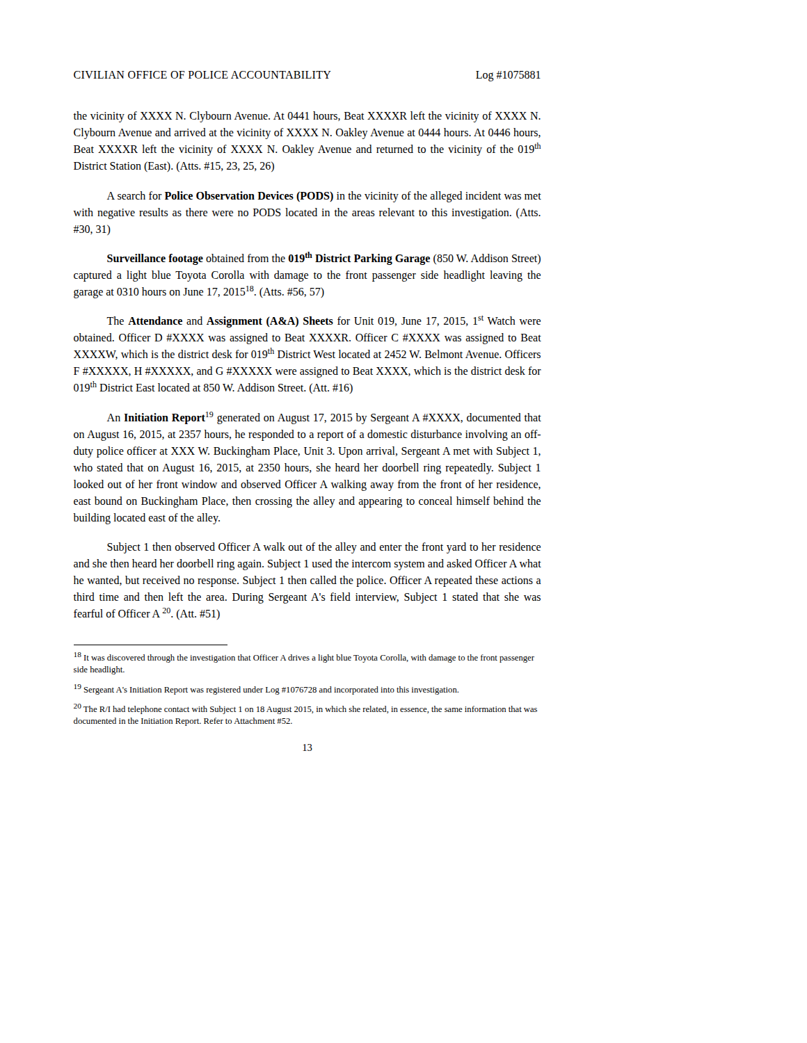CIVILIAN OFFICE OF POLICE ACCOUNTABILITY Log #1075881
the vicinity of XXXX N. Clybourn Avenue. At 0441 hours, Beat XXXXR left the vicinity of XXXX N. Clybourn Avenue and arrived at the vicinity of XXXX N. Oakley Avenue at 0444 hours. At 0446 hours, Beat XXXXR left the vicinity of XXXX N. Oakley Avenue and returned to the vicinity of the 019th District Station (East). (Atts. #15, 23, 25, 26)
A search for Police Observation Devices (PODS) in the vicinity of the alleged incident was met with negative results as there were no PODS located in the areas relevant to this investigation. (Atts. #30, 31)
Surveillance footage obtained from the 019th District Parking Garage (850 W. Addison Street) captured a light blue Toyota Corolla with damage to the front passenger side headlight leaving the garage at 0310 hours on June 17, 201518. (Atts. #56, 57)
The Attendance and Assignment (A&A) Sheets for Unit 019, June 17, 2015, 1st Watch were obtained. Officer D #XXXX was assigned to Beat XXXXR. Officer C #XXXX was assigned to Beat XXXXW, which is the district desk for 019th District West located at 2452 W. Belmont Avenue. Officers F #XXXXX, H #XXXXX, and G #XXXXX were assigned to Beat XXXX, which is the district desk for 019th District East located at 850 W. Addison Street. (Att. #16)
An Initiation Report19 generated on August 17, 2015 by Sergeant A #XXXX, documented that on August 16, 2015, at 2357 hours, he responded to a report of a domestic disturbance involving an off-duty police officer at XXX W. Buckingham Place, Unit 3. Upon arrival, Sergeant A met with Subject 1, who stated that on August 16, 2015, at 2350 hours, she heard her doorbell ring repeatedly. Subject 1 looked out of her front window and observed Officer A walking away from the front of her residence, east bound on Buckingham Place, then crossing the alley and appearing to conceal himself behind the building located east of the alley.
Subject 1 then observed Officer A walk out of the alley and enter the front yard to her residence and she then heard her doorbell ring again. Subject 1 used the intercom system and asked Officer A what he wanted, but received no response. Subject 1 then called the police. Officer A repeated these actions a third time and then left the area. During Sergeant A's field interview, Subject 1 stated that she was fearful of Officer A 20. (Att. #51)
18 It was discovered through the investigation that Officer A drives a light blue Toyota Corolla, with damage to the front passenger side headlight.
19 Sergeant A's Initiation Report was registered under Log #1076728 and incorporated into this investigation.
20 The R/I had telephone contact with Subject 1 on 18 August 2015, in which she related, in essence, the same information that was documented in the Initiation Report. Refer to Attachment #52.
13